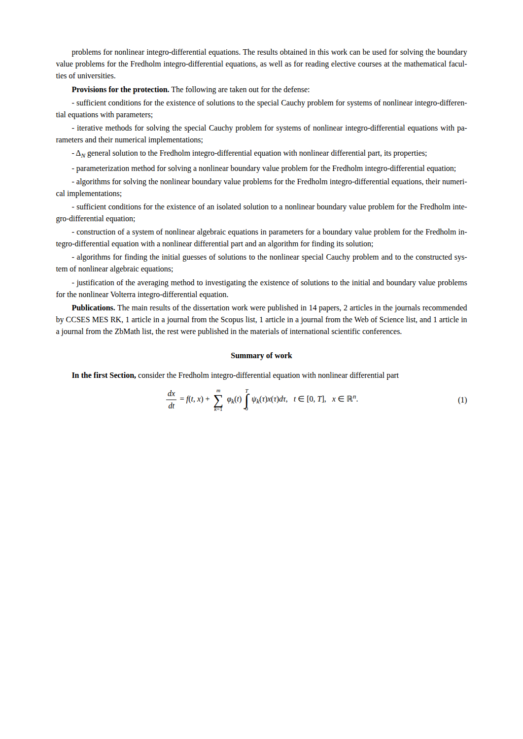problems for nonlinear integro-differential equations. The results obtained in this work can be used for solving the boundary value problems for the Fredholm integro-differential equations, as well as for reading elective courses at the mathematical faculties of universities.
Provisions for the protection. The following are taken out for the defense:
sufficient conditions for the existence of solutions to the special Cauchy problem for systems of nonlinear integro-differential equations with parameters;
iterative methods for solving the special Cauchy problem for systems of nonlinear integro-differential equations with parameters and their numerical implementations;
ΔN general solution to the Fredholm integro-differential equation with nonlinear differential part, its properties;
parameterization method for solving a nonlinear boundary value problem for the Fredholm integro-differential equation;
algorithms for solving the nonlinear boundary value problems for the Fredholm integro-differential equations, their numerical implementations;
sufficient conditions for the existence of an isolated solution to a nonlinear boundary value problem for the Fredholm integro-differential equation;
construction of a system of nonlinear algebraic equations in parameters for a boundary value problem for the Fredholm integro-differential equation with a nonlinear differential part and an algorithm for finding its solution;
algorithms for finding the initial guesses of solutions to the nonlinear special Cauchy problem and to the constructed system of nonlinear algebraic equations;
justification of the averaging method to investigating the existence of solutions to the initial and boundary value problems for the nonlinear Volterra integro-differential equation.
Publications. The main results of the dissertation work were published in 14 papers, 2 articles in the journals recommended by CCSES MES RK, 1 article in a journal from the Scopus list, 1 article in a journal from the Web of Science list, and 1 article in a journal from the ZbMath list, the rest were published in the materials of international scientific conferences.
Summary of work
In the first Section, consider the Fredholm integro-differential equation with nonlinear differential part
dx dt = f(t, x) + m ∑ k=1 φk(t) T ∫ 0 ψk(τ)x(τ)dτ, t ∈ [0, T], x ∈ ℝn. (1)